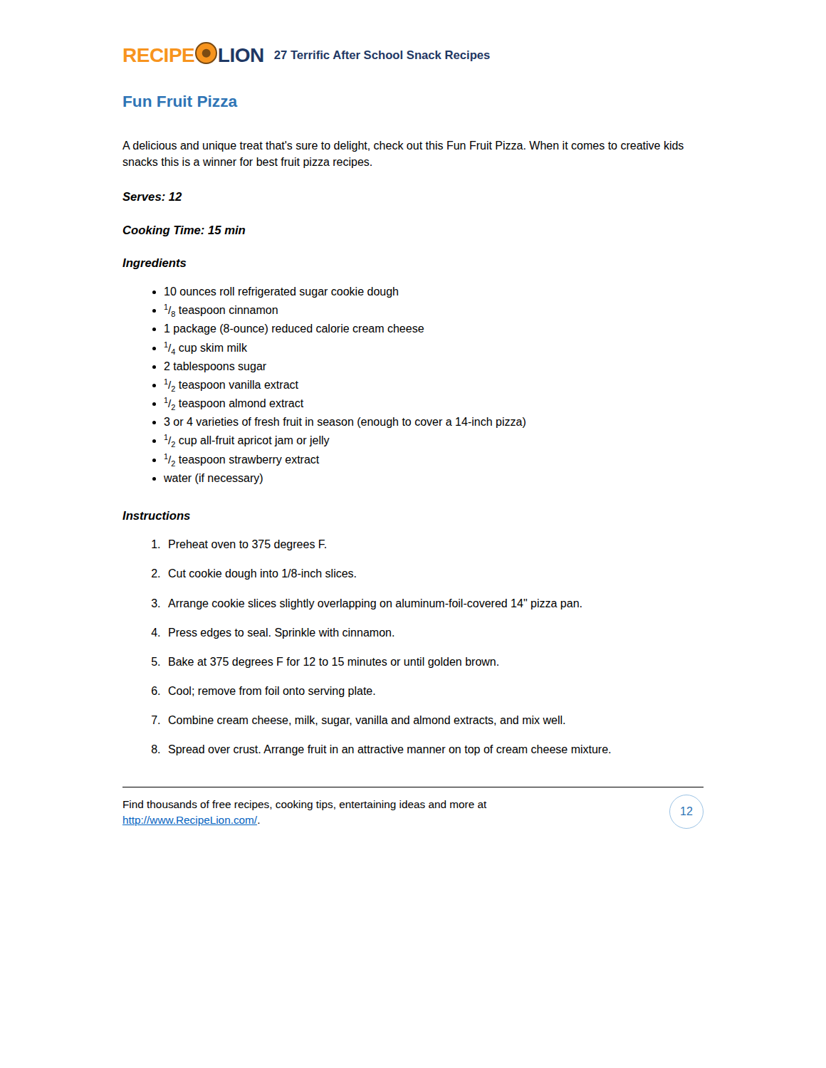RECIPE LION
27 Terrific After School Snack Recipes
Fun Fruit Pizza
A delicious and unique treat that's sure to delight, check out this Fun Fruit Pizza. When it comes to creative kids snacks this is a winner for best fruit pizza recipes.
Serves: 12
Cooking Time: 15 min
Ingredients
10 ounces roll refrigerated sugar cookie dough
1/8 teaspoon cinnamon
1 package (8-ounce) reduced calorie cream cheese
1/4 cup skim milk
2 tablespoons sugar
1/2 teaspoon vanilla extract
1/2 teaspoon almond extract
3 or 4 varieties of fresh fruit in season (enough to cover a 14-inch pizza)
1/2 cup all-fruit apricot jam or jelly
1/2 teaspoon strawberry extract
water (if necessary)
Instructions
Preheat oven to 375 degrees F.
Cut cookie dough into 1/8-inch slices.
Arrange cookie slices slightly overlapping on aluminum-foil-covered 14" pizza pan.
Press edges to seal. Sprinkle with cinnamon.
Bake at 375 degrees F for 12 to 15 minutes or until golden brown.
Cool; remove from foil onto serving plate.
Combine cream cheese, milk, sugar, vanilla and almond extracts, and mix well.
Spread over crust. Arrange fruit in an attractive manner on top of cream cheese mixture.
Find thousands of free recipes, cooking tips, entertaining ideas and more at
http://www.RecipeLion.com/.
12